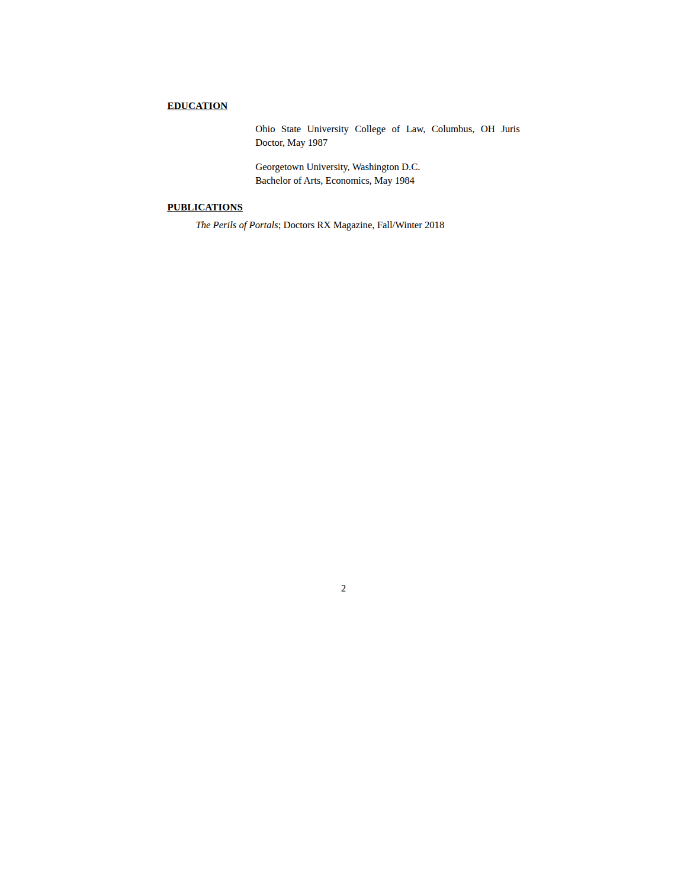Education
Ohio State University College of Law, Columbus, OH Juris Doctor, May 1987
Georgetown University, Washington D.C.
Bachelor of Arts, Economics, May 1984
Publications
The Perils of Portals; Doctors RX Magazine, Fall/Winter 2018
2